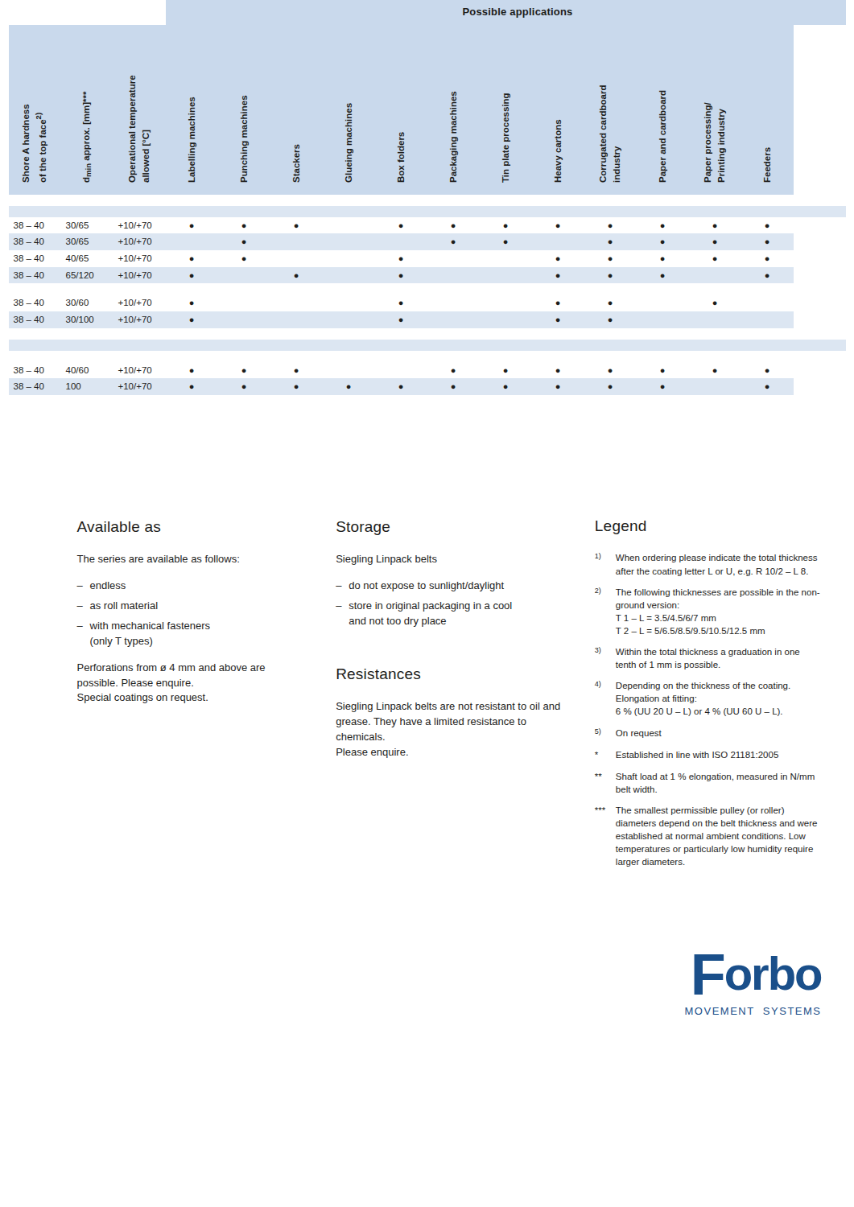| | Possible applications |
| --- | --- |
| Shore A hardness of the top face 2) | d min approx. [mm]*** | Operational temperature allowed [°C] | Labelling machines | Punching machines | Stackers | Glueing machines | Box folders | Packaging machines | Tin plate processing | Heavy cartons | Corrugated cardboard industry | Paper and cardboard | Paper processing/ Printing industry | Feeders |
| 38 – 40 | 30/65 | +10/+70 | | | | | | | | | | | | |
| 38 – 40 | 30/65 | +10/+70 | | | | | | | | | | | | |
| 38 – 40 | 40/65 | +10/+70 | | | | | | | | | | | | |
| 38 – 40 | 65/120 | +10/+70 | | | | | | | | | | | | |
| 38 – 40 | 30/60 | +10/+70 | | | | | | | | | | | | |
| 38 – 40 | 30/100 | +10/+70 | | | | | | | | | | | | |
| 38 – 40 | 40/60 | +10/+70 | | | | | | | | | | | | |
| 38 – 40 | 100 | +10/+70 | | | | | | | | | | | | |
Available as
The series are available as follows:
endless
as roll material
with mechanical fasteners
(only T types)
Perforations from ø 4 mm and above are possible. Please enquire.
Special coatings on request.
Storage
Siegling Linpack belts
do not expose to sunlight/daylight
store in original packaging in a cool
and not too dry place
Resistances
Siegling Linpack belts are not resistant to oil and grease. They have a limited resistance to chemicals.
Please enquire.
Legend
1)
When ordering please indicate the total thickness after the coating letter L or U, e.g. R 10/2 – L 8.
2)
The following thicknesses are possible in the non-ground version:
T 1 – L = 3.5/4.5/6/7 mm
T 2 – L = 5/6.5/8.5/9.5/10.5/12.5 mm
3)
Within the total thickness a graduation in one tenth of 1 mm is possible.
4)
Depending on the thickness of the coating. Elongation at fitting:
6 % (UU 20 U – L) or 4 % (UU 60 U – L).
5)
On request
*
Established in line with ISO 21181:2005
**
Shaft load at 1 % elongation, measured in N/mm belt width.
***
The smallest permissible pulley (or roller) diameters depend on the belt thickness and were established at normal ambient conditions. Low temperatures or particularly low humidity require larger diameters.
Forbo
MOVEMENT SYSTEMS